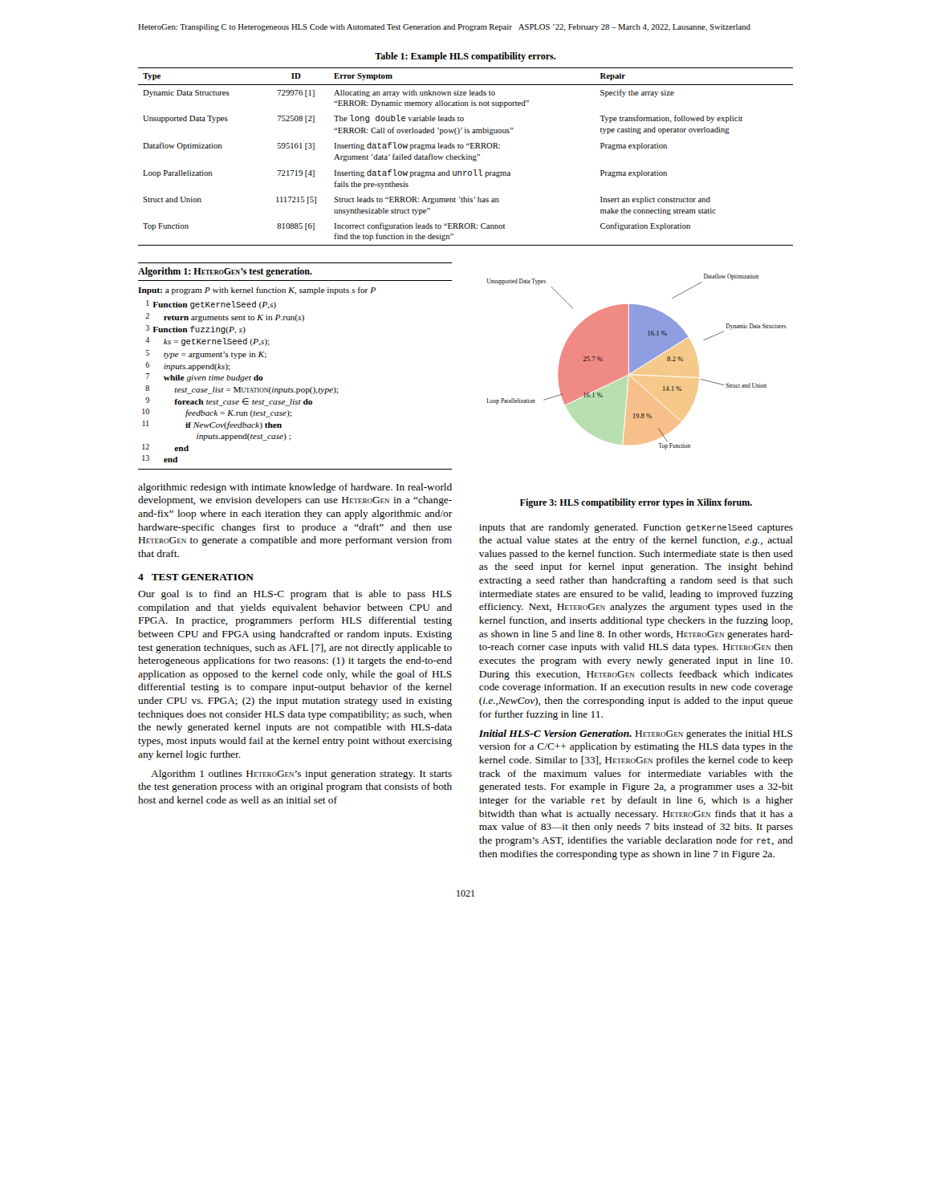HeteroGen: Transpiling C to Heterogeneous HLS Code with Automated Test Generation and Program Repair ASPLOS ’22, February 28 – March 4, 2022, Lausanne, Switzerland
Table 1: Example HLS compatibility errors.
| Type | ID | Error Symptom | Repair |
| --- | --- | --- | --- |
| Dynamic Data Structures | 729976 [1] | Allocating an array with unknown size leads to “ERROR: Dynamic memory allocation is not supported” | Specify the array size |
| Unsupported Data Types | 752508 [2] | The long double variable leads to “ERROR: Call of overloaded ’pow()’ is ambiguous” | Type transformation, followed by explicit type casting and operator overloading |
| Dataflow Optimization | 595161 [3] | Inserting dataflow pragma leads to “ERROR: Argument ’data’ failed dataflow checking” | Pragma exploration |
| Loop Parallelization | 721719 [4] | Inserting dataflow pragma and unroll pragma fails the pre-synthesis | Pragma exploration |
| Struct and Union | 1117215 [5] | Struct leads to “ERROR: Argument ’this’ has an unsynthesizable struct type” | Insert an explict constructor and make the connecting stream static |
| Top Function | 810885 [6] | Incorrect configuration leads to “ERROR: Cannot find the top function in the design” | Configuration Exploration |
Algorithm 1: HeteroGen’s test generation.
Input: a program P with kernel function K, sample inputs s for P
Function getKernelSeed (P,s)
return arguments sent to K in P.run(s)
Function fuzzing(P, s)
ks = getKernelSeed (P,s);
type = argument’s type in K;
inputs.append(ks);
while given time budget do
test_case_list = Mutation(inputs.pop(),type);
foreach test_case ∈ test_case_list do
feedback = K.run (test_case);
if NewCov(feedback) then
inputs.append(test_case) ;
end
end
algorithmic redesign with intimate knowledge of hardware. In real-world development, we envision developers can use HeteroGen in a “change-and-fix” loop where in each iteration they can apply algorithmic and/or hardware-specific changes first to produce a “draft” and then use HeteroGen to generate a compatible and more performant version from that draft.
4 TEST GENERATION
Our goal is to find an HLS-C program that is able to pass HLS compilation and that yields equivalent behavior between CPU and FPGA. In practice, programmers perform HLS differential testing between CPU and FPGA using handcrafted or random inputs. Existing test generation techniques, such as AFL [7], are not directly applicable to heterogeneous applications for two reasons: (1) it targets the end-to-end application as opposed to the kernel code only, while the goal of HLS differential testing is to compare input-output behavior of the kernel under CPU vs. FPGA; (2) the input mutation strategy used in existing techniques does not consider HLS data type compatibility; as such, when the newly generated kernel inputs are not compatible with HLS-data types, most inputs would fail at the kernel entry point without exercising any kernel logic further.
Algorithm 1 outlines HeteroGen’s input generation strategy. It starts the test generation process with an original program that consists of both host and kernel code as well as an initial set of
25.7 % 16.1 % 8.2 % 14.1 % 19.8 % 16.1 % Dataflow Optimization Dynamic Data Structures Struct and Union Top Function Loop Parallelization Unsupported Data Types
Figure 3: HLS compatibility error types in Xilinx forum.
inputs that are randomly generated. Function getKernelSeed captures the actual value states at the entry of the kernel function, e.g., actual values passed to the kernel function. Such intermediate state is then used as the seed input for kernel input generation. The insight behind extracting a seed rather than handcrafting a random seed is that such intermediate states are ensured to be valid, leading to improved fuzzing efficiency. Next, HeteroGen analyzes the argument types used in the kernel function, and inserts additional type checkers in the fuzzing loop, as shown in line 5 and line 8. In other words, HeteroGen generates hard-to-reach corner case inputs with valid HLS data types. HeteroGen then executes the program with every newly generated input in line 10. During this execution, HeteroGen collects feedback which indicates code coverage information. If an execution results in new code coverage (i.e.,NewCov), then the corresponding input is added to the input queue for further fuzzing in line 11.
Initial HLS-C Version Generation. HeteroGen generates the initial HLS version for a C/C++ application by estimating the HLS data types in the kernel code. Similar to [33], HeteroGen profiles the kernel code to keep track of the maximum values for intermediate variables with the generated tests. For example in Figure 2a, a programmer uses a 32-bit integer for the variable ret by default in line 6, which is a higher bitwidth than what is actually necessary. HeteroGen finds that it has a max value of 83—it then only needs 7 bits instead of 32 bits. It parses the program’s AST, identifies the variable declaration node for ret, and then modifies the corresponding type as shown in line 7 in Figure 2a.
1021